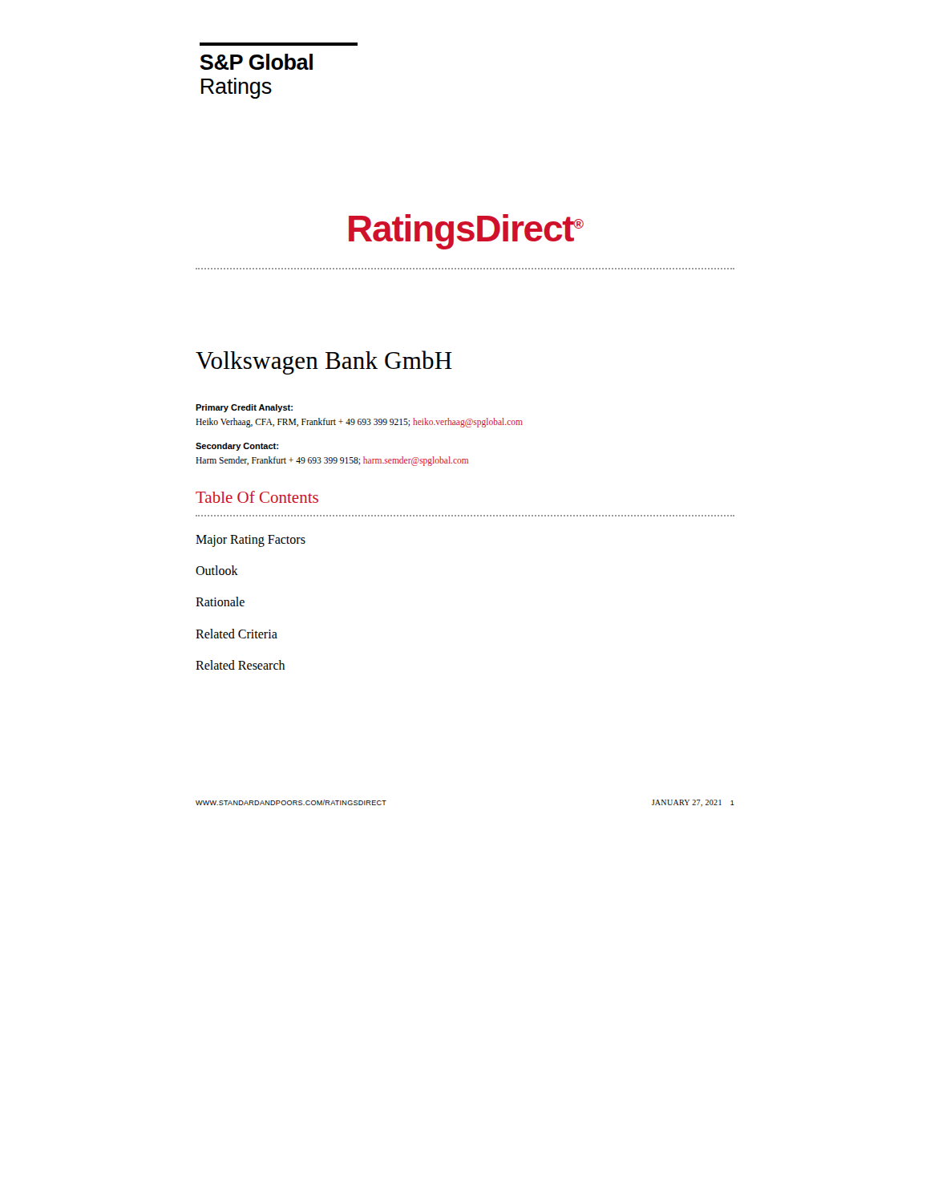S&P Global
Ratings
RatingsDirect®
Volkswagen Bank GmbH
Primary Credit Analyst:
Heiko Verhaag, CFA, FRM, Frankfurt + 49 693 399 9215; heiko.verhaag@spglobal.com
Secondary Contact:
Harm Semder, Frankfurt + 49 693 399 9158; harm.semder@spglobal.com
Table Of Contents
Major Rating Factors
Outlook
Rationale
Related Criteria
Related Research
www.standardandpoors.com/ratingsdirect
JANUARY 27, 20211